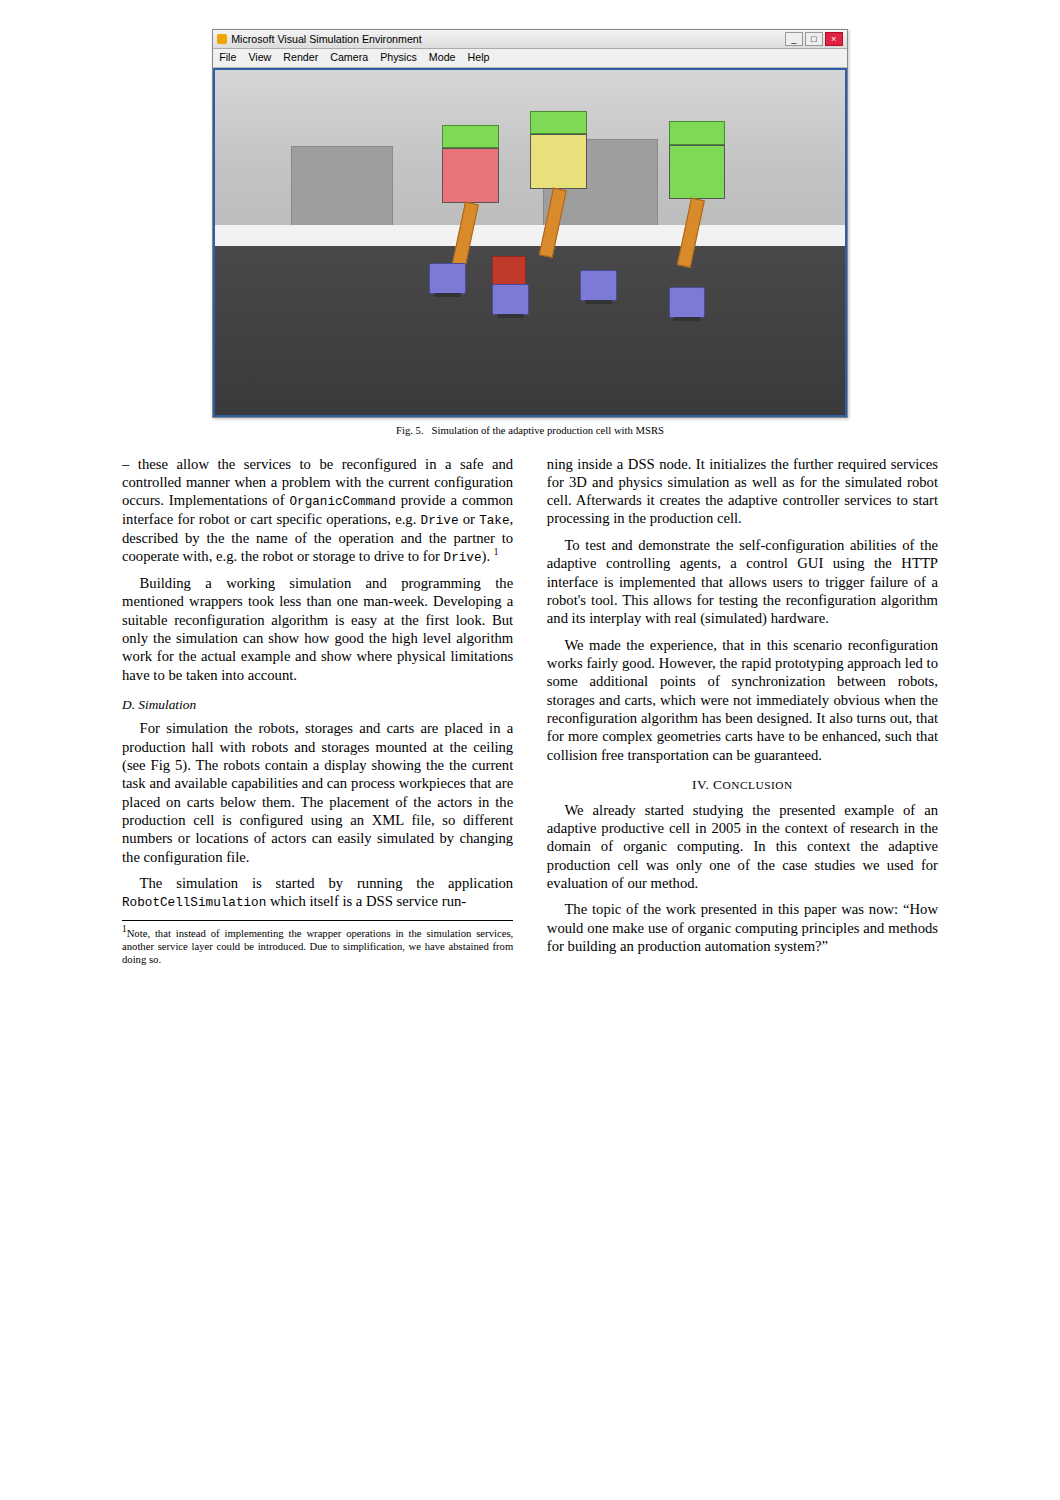Microsoft Visual Simulation Environment _□×
File View Render Camera Physics Mode Help
Fig. 5. Simulation of the adaptive production cell with MSRS
– these allow the services to be reconfigured in a safe and controlled manner when a problem with the current configuration occurs. Implementations of OrganicCommand provide a common interface for robot or cart specific operations, e.g. Drive or Take, described by the the name of the operation and the partner to cooperate with, e.g. the robot or storage to drive to for Drive). 1
Building a working simulation and programming the mentioned wrappers took less than one man-week. Developing a suitable reconfiguration algorithm is easy at the first look. But only the simulation can show how good the high level algorithm work for the actual example and show where physical limitations have to be taken into account.
D. Simulation
For simulation the robots, storages and carts are placed in a production hall with robots and storages mounted at the ceiling (see Fig 5). The robots contain a display showing the the current task and available capabilities and can process workpieces that are placed on carts below them. The placement of the actors in the production cell is configured using an XML file, so different numbers or locations of actors can easily simulated by changing the configuration file.
The simulation is started by running the application RobotCellSimulation which itself is a DSS service run-
1Note, that instead of implementing the wrapper operations in the simulation services, another service layer could be introduced. Due to simplification, we have abstained from doing so.
ning inside a DSS node. It initializes the further required services for 3D and physics simulation as well as for the simulated robot cell. Afterwards it creates the adaptive controller services to start processing in the production cell.
To test and demonstrate the self-configuration abilities of the adaptive controlling agents, a control GUI using the HTTP interface is implemented that allows users to trigger failure of a robot's tool. This allows for testing the reconfiguration algorithm and its interplay with real (simulated) hardware.
We made the experience, that in this scenario reconfiguration works fairly good. However, the rapid prototyping approach led to some additional points of synchronization between robots, storages and carts, which were not immediately obvious when the reconfiguration algorithm has been designed. It also turns out, that for more complex geometries carts have to be enhanced, such that collision free transportation can be guaranteed.
IV. CONCLUSION
We already started studying the presented example of an adaptive productive cell in 2005 in the context of research in the domain of organic computing. In this context the adaptive production cell was only one of the case studies we used for evaluation of our method.
The topic of the work presented in this paper was now: “How would one make use of organic computing principles and methods for building an production automation system?”